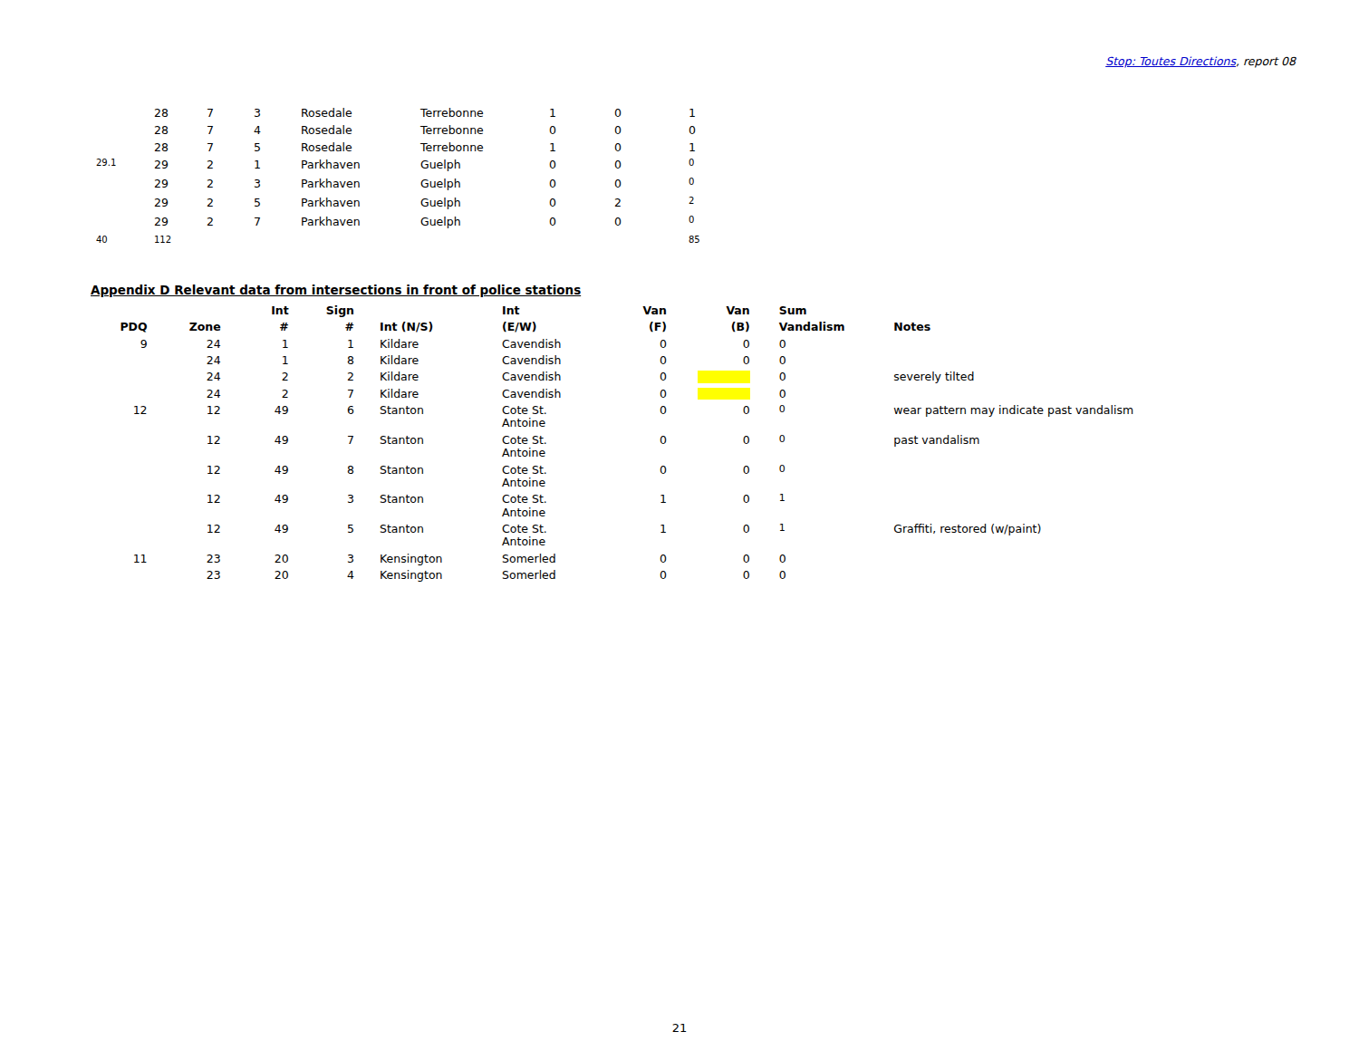Stop: Toutes Directions, report 08
| | 28 | 7 | 3 | Rosedale | Terrebonne | 1 | 0 | 1 |
| | 28 | 7 | 4 | Rosedale | Terrebonne | 0 | 0 | 0 |
| | 28 | 7 | 5 | Rosedale | Terrebonne | 1 | 0 | 1 |
| 29.1 | 29 | 2 | 1 | Parkhaven | Guelph | 0 | 0 | 0 |
| | 29 | 2 | 3 | Parkhaven | Guelph | 0 | 0 | 0 |
| | 29 | 2 | 5 | Parkhaven | Guelph | 0 | 2 | 2 |
| | 29 | 2 | 7 | Parkhaven | Guelph | 0 | 0 | 0 |
| 40 | 112 | | | | | | | 85 |
Appendix D Relevant data from intersections in front of police stations
| | | Int | Sign | | Int | Van | Van | Sum | |
| --- | --- | --- | --- | --- | --- | --- | --- | --- | --- |
| PDQ | Zone | # | # | Int (N/S) | (E/W) | (F) | (B) | Vandalism | Notes |
| 9 | 24 | 1 | 1 | Kildare | Cavendish | 0 | 0 | 0 | |
| | 24 | 1 | 8 | Kildare | Cavendish | 0 | 0 | 0 | |
| | 24 | 2 | 2 | Kildare | Cavendish | 0 | | 0 | severely tilted |
| | 24 | 2 | 7 | Kildare | Cavendish | 0 | | 0 | |
| 12 | 12 | 49 | 6 | Stanton | Cote St. Antoine | 0 | 0 | 0 | wear pattern may indicate past vandalism |
| | 12 | 49 | 7 | Stanton | Cote St. Antoine | 0 | 0 | 0 | past vandalism |
| | 12 | 49 | 8 | Stanton | Cote St. Antoine | 0 | 0 | 0 | |
| | 12 | 49 | 3 | Stanton | Cote St. Antoine | 1 | 0 | 1 | |
| | 12 | 49 | 5 | Stanton | Cote St. Antoine | 1 | 0 | 1 | Graffiti, restored (w/paint) |
| 11 | 23 | 20 | 3 | Kensington | Somerled | 0 | 0 | 0 | |
| | 23 | 20 | 4 | Kensington | Somerled | 0 | 0 | 0 | |
21